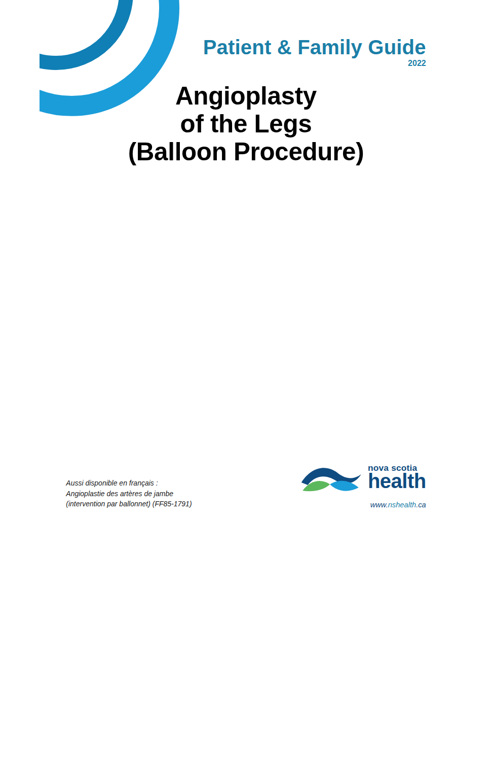Patient & Family Guide
2022
Angioplasty
of the Legs
(Balloon Procedure)
Aussi disponible en français :
Angioplastie des artères de jambe
(intervention par ballonnet) (FF85-1791)
nova scotia
health
www. nshealth.ca